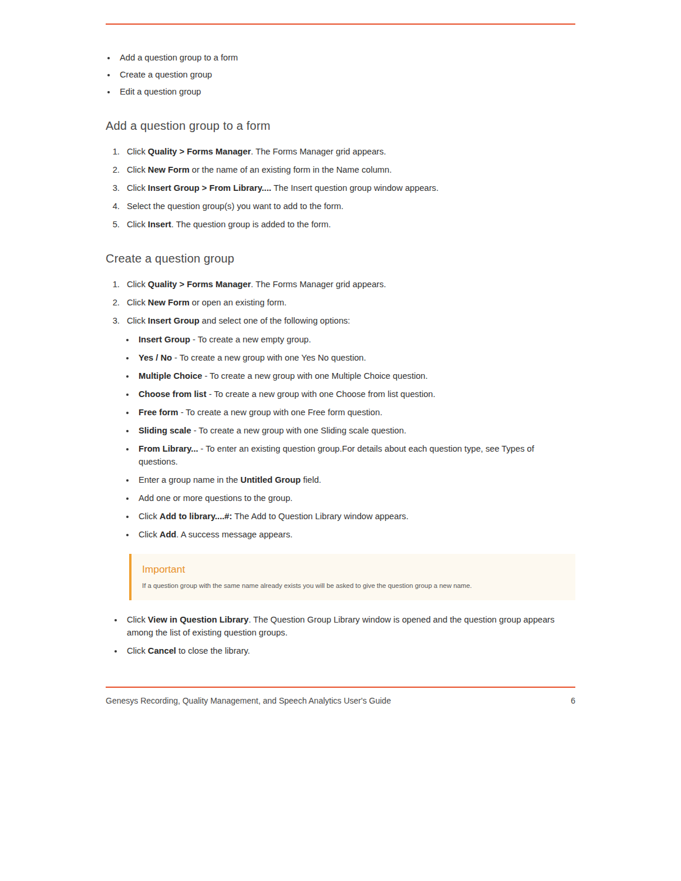Add a question group to a form
Create a question group
Edit a question group
Add a question group to a form
Click Quality > Forms Manager. The Forms Manager grid appears.
Click New Form or the name of an existing form in the Name column.
Click Insert Group > From Library.... The Insert question group window appears.
Select the question group(s) you want to add to the form.
Click Insert. The question group is added to the form.
Create a question group
Click Quality > Forms Manager. The Forms Manager grid appears.
Click New Form or open an existing form.
Click Insert Group and select one of the following options:
Insert Group - To create a new empty group.
Yes / No - To create a new group with one Yes No question.
Multiple Choice - To create a new group with one Multiple Choice question.
Choose from list - To create a new group with one Choose from list question.
Free form - To create a new group with one Free form question.
Sliding scale - To create a new group with one Sliding scale question.
From Library... - To enter an existing question group.For details about each question type, see Types of questions.
Enter a group name in the Untitled Group field.
Add one or more questions to the group.
Click Add to library....#: The Add to Question Library window appears.
Click Add. A success message appears.
Important
If a question group with the same name already exists you will be asked to give the question group a new name.
Click View in Question Library. The Question Group Library window is opened and the question group appears among the list of existing question groups.
Click Cancel to close the library.
Genesys Recording, Quality Management, and Speech Analytics User's Guide 6